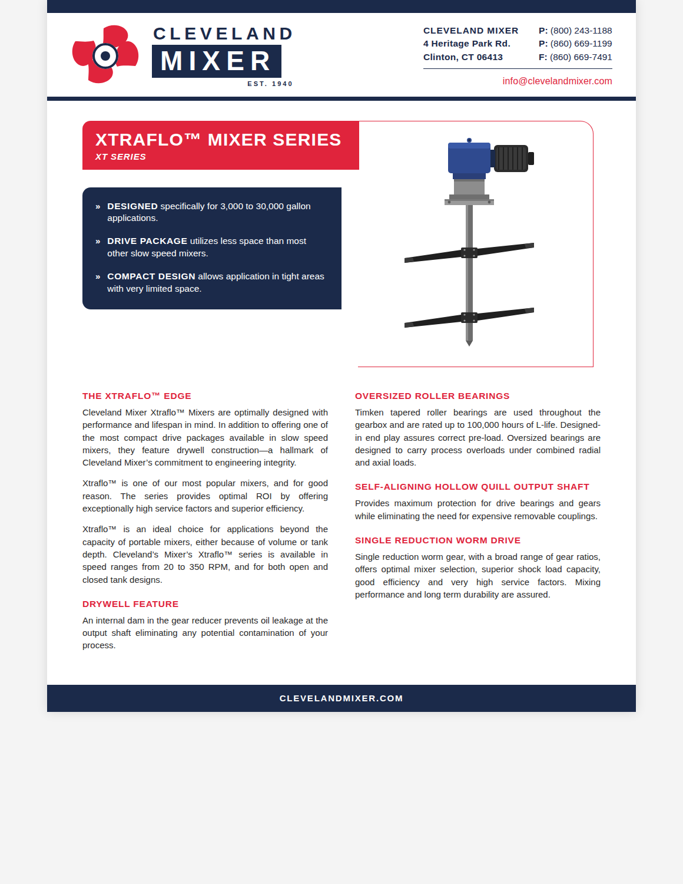CLEVELAND
MIXER
EST. 1940
CLEVELAND MIXER
4 Heritage Park Rd.
Clinton, CT 06413
P: (800) 243-1188
P: (860) 669-1199
F: (860) 669-7491
info@clevelandmixer.com
XTRAFLO™ MIXER SERIES
XT SERIES
»DESIGNED specifically for 3,000 to 30,000 gallon applications.
»DRIVE PACKAGE utilizes less space than most other slow speed mixers.
»COMPACT DESIGN allows application in tight areas with very limited space.
THE XTRAFLO™ EDGE
Cleveland Mixer Xtraflo™ Mixers are optimally designed with performance and lifespan in mind. In addition to offering one of the most compact drive packages available in slow speed mixers, they feature drywell construction—a hallmark of Cleveland Mixer’s commitment to engineering integrity.
Xtraflo™ is one of our most popular mixers, and for good reason. The series provides optimal ROI by offering exceptionally high service factors and superior efficiency.
Xtraflo™ is an ideal choice for applications beyond the capacity of portable mixers, either because of volume or tank depth. Cleveland’s Mixer’s Xtraflo™ series is available in speed ranges from 20 to 350 RPM, and for both open and closed tank designs.
DRYWELL FEATURE
An internal dam in the gear reducer prevents oil leakage at the output shaft eliminating any potential contamination of your process.
OVERSIZED ROLLER BEARINGS
Timken tapered roller bearings are used throughout the gearbox and are rated up to 100,000 hours of L-life. Designed-in end play assures correct pre-load. Oversized bearings are designed to carry process overloads under combined radial and axial loads.
SELF-ALIGNING HOLLOW QUILL OUTPUT SHAFT
Provides maximum protection for drive bearings and gears while eliminating the need for expensive removable couplings.
SINGLE REDUCTION WORM DRIVE
Single reduction worm gear, with a broad range of gear ratios, offers optimal mixer selection, superior shock load capacity, good efficiency and very high service factors. Mixing performance and long term durability are assured.
CLEVELANDMIXER.COM